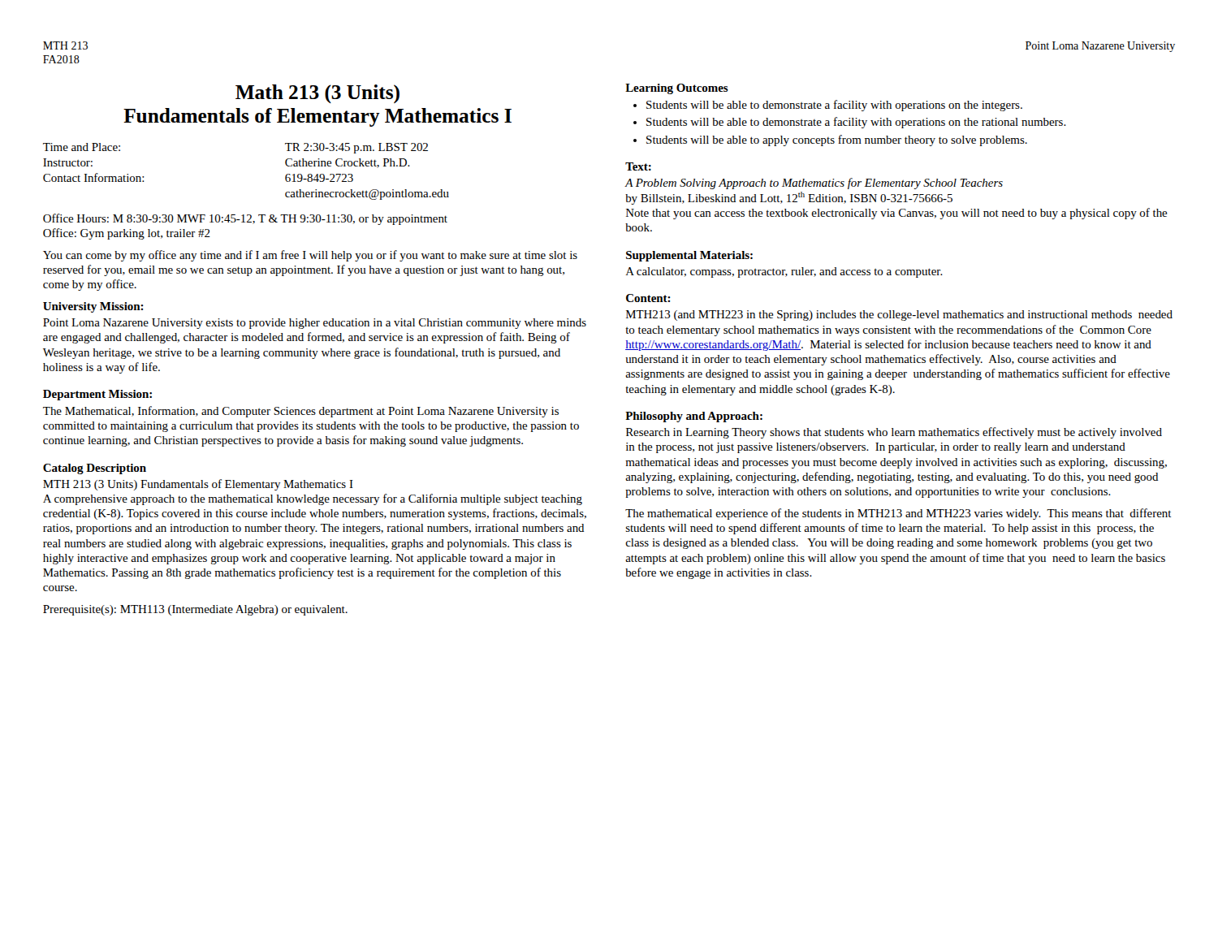MTH 213
FA2018
Point Loma Nazarene University
Math 213 (3 Units) Fundamentals of Elementary Mathematics I
| Time and Place: | TR 2:30-3:45 p.m. LBST 202 |
| Instructor: | Catherine Crockett, Ph.D. |
| Contact Information: | 619-849-2723 |
| | catherinecrockett@pointloma.edu |
Office Hours: M 8:30-9:30 MWF 10:45-12, T & TH 9:30-11:30, or by appointment
Office: Gym parking lot, trailer #2
You can come by my office any time and if I am free I will help you or if you want to make sure at time slot is reserved for you, email me so we can setup an appointment. If you have a question or just want to hang out, come by my office.
University Mission:
Point Loma Nazarene University exists to provide higher education in a vital Christian community where minds are engaged and challenged, character is modeled and formed, and service is an expression of faith. Being of Wesleyan heritage, we strive to be a learning community where grace is foundational, truth is pursued, and holiness is a way of life.
Department Mission:
The Mathematical, Information, and Computer Sciences department at Point Loma Nazarene University is committed to maintaining a curriculum that provides its students with the tools to be productive, the passion to continue learning, and Christian perspectives to provide a basis for making sound value judgments.
Catalog Description
MTH 213 (3 Units) Fundamentals of Elementary Mathematics I
A comprehensive approach to the mathematical knowledge necessary for a California multiple subject teaching credential (K-8). Topics covered in this course include whole numbers, numeration systems, fractions, decimals, ratios, proportions and an introduction to number theory. The integers, rational numbers, irrational numbers and real numbers are studied along with algebraic expressions, inequalities, graphs and polynomials. This class is highly interactive and emphasizes group work and cooperative learning. Not applicable toward a major in Mathematics. Passing an 8th grade mathematics proficiency test is a requirement for the completion of this course.
Prerequisite(s): MTH113 (Intermediate Algebra) or equivalent.
Learning Outcomes
Students will be able to demonstrate a facility with operations on the integers.
Students will be able to demonstrate a facility with operations on the rational numbers.
Students will be able to apply concepts from number theory to solve problems.
Text:
A Problem Solving Approach to Mathematics for Elementary School Teachers
by Billstein, Libeskind and Lott, 12th Edition, ISBN 0-321-75666-5
Note that you can access the textbook electronically via Canvas, you will not need to buy a physical copy of the book.
Supplemental Materials:
A calculator, compass, protractor, ruler, and access to a computer.
Content:
MTH213 (and MTH223 in the Spring) includes the college-level mathematics and instructional methods needed to teach elementary school mathematics in ways consistent with the recommendations of the Common Core http://www.corestandards.org/Math/. Material is selected for inclusion because teachers need to know it and understand it in order to teach elementary school mathematics effectively. Also, course activities and assignments are designed to assist you in gaining a deeper understanding of mathematics sufficient for effective teaching in elementary and middle school (grades K-8).
Philosophy and Approach:
Research in Learning Theory shows that students who learn mathematics effectively must be actively involved in the process, not just passive listeners/observers. In particular, in order to really learn and understand mathematical ideas and processes you must become deeply involved in activities such as exploring, discussing, analyzing, explaining, conjecturing, defending, negotiating, testing, and evaluating. To do this, you need good problems to solve, interaction with others on solutions, and opportunities to write your conclusions.
The mathematical experience of the students in MTH213 and MTH223 varies widely. This means that different students will need to spend different amounts of time to learn the material. To help assist in this process, the class is designed as a blended class. You will be doing reading and some homework problems (you get two attempts at each problem) online this will allow you spend the amount of time that you need to learn the basics before we engage in activities in class.